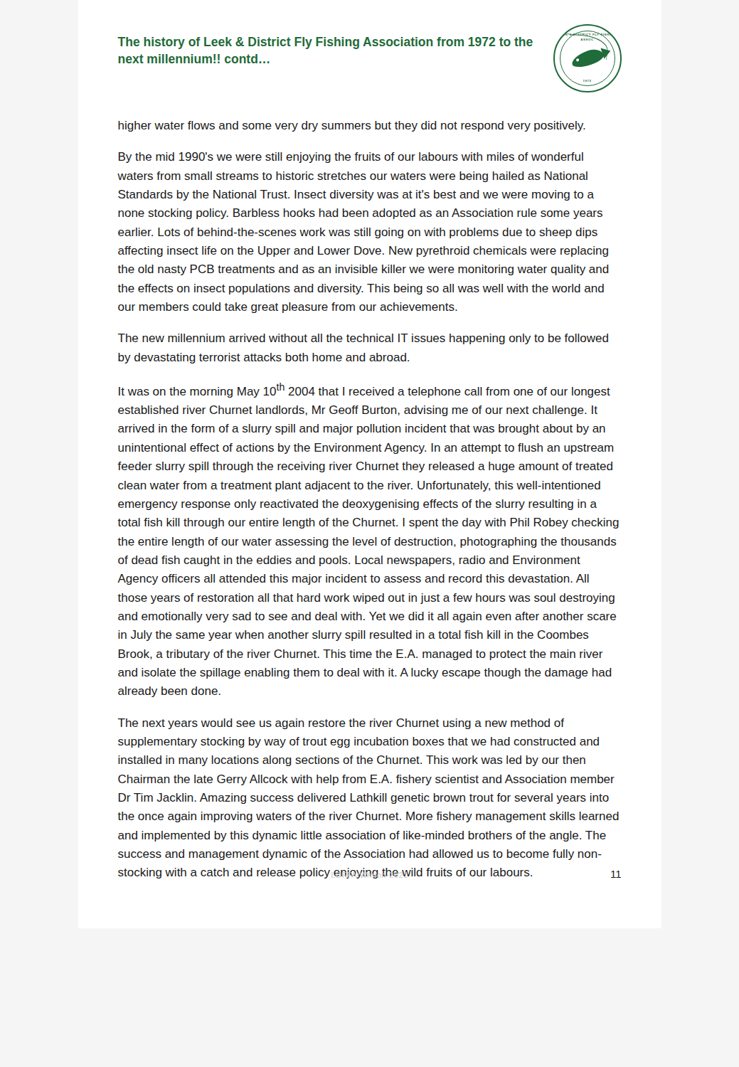The history of Leek & District Fly Fishing Association from 1972 to the next millennium!! contd…
Leek & District Fly Fishing Assoc 1972
higher water flows and some very dry summers but they did not respond very positively.
By the mid 1990's we were still enjoying the fruits of our labours with miles of wonderful waters from small streams to historic stretches our waters were being hailed as National Standards by the National Trust. Insect diversity was at it's best and we were moving to a none stocking policy. Barbless hooks had been adopted as an Association rule some years earlier. Lots of behind-the-scenes work was still going on with problems due to sheep dips affecting insect life on the Upper and Lower Dove. New pyrethroid chemicals were replacing the old nasty PCB treatments and as an invisible killer we were monitoring water quality and the effects on insect populations and diversity. This being so all was well with the world and our members could take great pleasure from our achievements.
The new millennium arrived without all the technical IT issues happening only to be followed by devastating terrorist attacks both home and abroad.
It was on the morning May 10th 2004 that I received a telephone call from one of our longest established river Churnet landlords, Mr Geoff Burton, advising me of our next challenge. It arrived in the form of a slurry spill and major pollution incident that was brought about by an unintentional effect of actions by the Environment Agency. In an attempt to flush an upstream feeder slurry spill through the receiving river Churnet they released a huge amount of treated clean water from a treatment plant adjacent to the river. Unfortunately, this well-intentioned emergency response only reactivated the deoxygenising effects of the slurry resulting in a total fish kill through our entire length of the Churnet. I spent the day with Phil Robey checking the entire length of our water assessing the level of destruction, photographing the thousands of dead fish caught in the eddies and pools. Local newspapers, radio and Environment Agency officers all attended this major incident to assess and record this devastation. All those years of restoration all that hard work wiped out in just a few hours was soul destroying and emotionally very sad to see and deal with. Yet we did it all again even after another scare in July the same year when another slurry spill resulted in a total fish kill in the Coombes Brook, a tributary of the river Churnet. This time the E.A. managed to protect the main river and isolate the spillage enabling them to deal with it. A lucky escape though the damage had already been done.
The next years would see us again restore the river Churnet using a new method of supplementary stocking by way of trout egg incubation boxes that we had constructed and installed in many locations along sections of the Churnet. This work was led by our then Chairman the late Gerry Allcock with help from E.A. fishery scientist and Association member Dr Tim Jacklin. Amazing success delivered Lathkill genetic brown trout for several years into the once again improving waters of the river Churnet. More fishery management skills learned and implemented by this dynamic little association of like-minded brothers of the angle. The success and management dynamic of the Association had allowed us to become fully non-stocking with a catch and release policy enjoying the wild fruits of our labours.
LDFFA/W/mon-2021
11